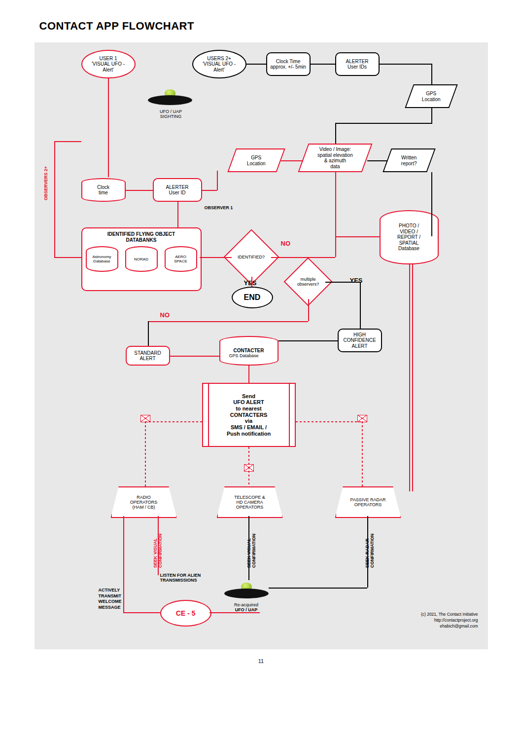CONTACT APP FLOWCHART
USER 1
'VISUAL UFO -
Alert'
USERS 2+
'VISUAL UFO -
Alert'
Clock Time
approx. +/- 5min
ALERTER
User IDs
GPS
Location
UFO / UAP
SIGHTING
Clock
time
ALERTER
User ID
GPS
Location
Video / Image:
spatial elevation
& azimuth
data
Written
report?
OBSERVER 1
OBSERVERS 2+
IDENTIFIED FLYING OBJECT
DATABANKS
Astronomy
Database
NORAD
AERO
SPACE
IDENTIFIED?
NO
YES
multiple
observers?
YES
NO
END
PHOTO /
VIDEO /
REPORT /
SPATIAL
Database
HIGH
CONFIDENCE
ALERT
STANDARD
ALERT
CONTACTER
GPS Database
Send
UFO ALERT
to nearest
CONTACTERS
via
SMS / EMAIL /
Push notification
RADIO
OPERATORS
(HAM / CB)
TELESCOPE &
HD CAMERA
OPERATORS
PASSIVE RADAR
OPERATORS
SEEK VISUAL CONFIRMATION
SEEK VISUAL CONFIRMATION
SEEK RADAR CONFIRMATION
LISTEN FOR ALIEN
TRANSMISSIONS
Re-acquired
UFO / UAP
CE - 5
ACTIVELY
TRANSMIT
WELCOME
MESSAGE
(c) 2021, The Contact Initiative
http://contactproject.org
ehabich@gmail.com
11